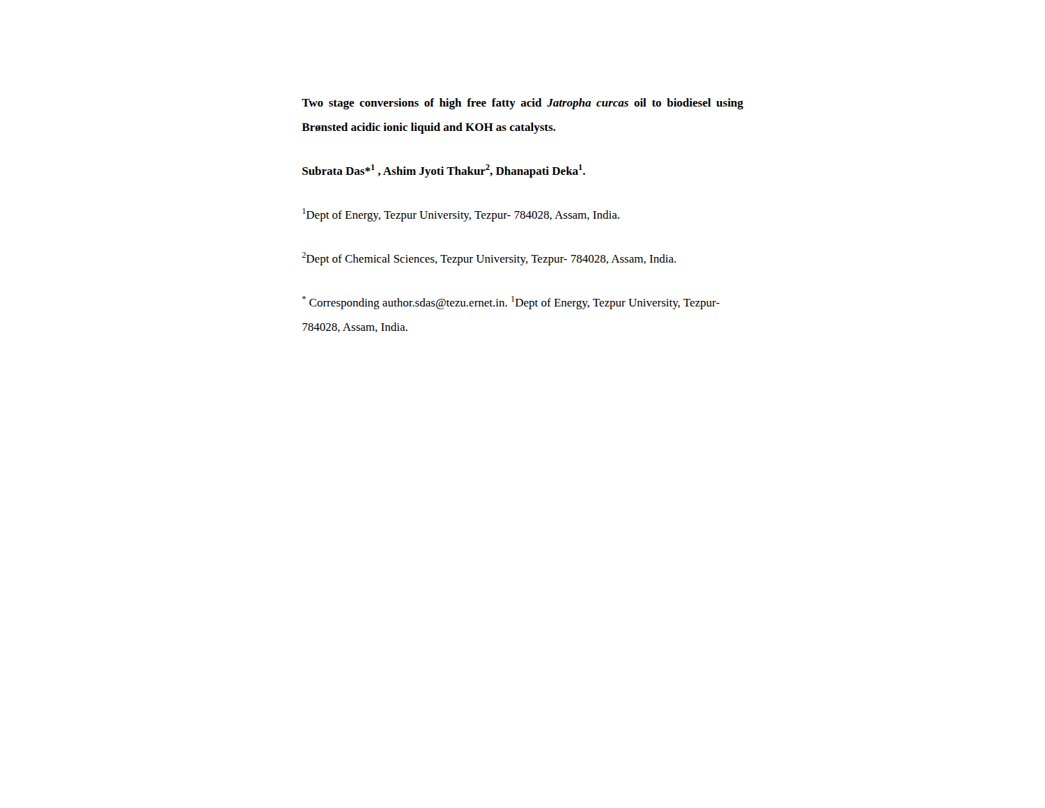Two stage conversions of high free fatty acid Jatropha curcas oil to biodiesel using Brønsted acidic ionic liquid and KOH as catalysts.
Subrata Das*1 , Ashim Jyoti Thakur2, Dhanapati Deka1.
1Dept of Energy, Tezpur University, Tezpur- 784028, Assam, India.
2Dept of Chemical Sciences, Tezpur University, Tezpur- 784028, Assam, India.
* Corresponding author.sdas@tezu.ernet.in. 1Dept of Energy, Tezpur University, Tezpur- 784028, Assam, India.